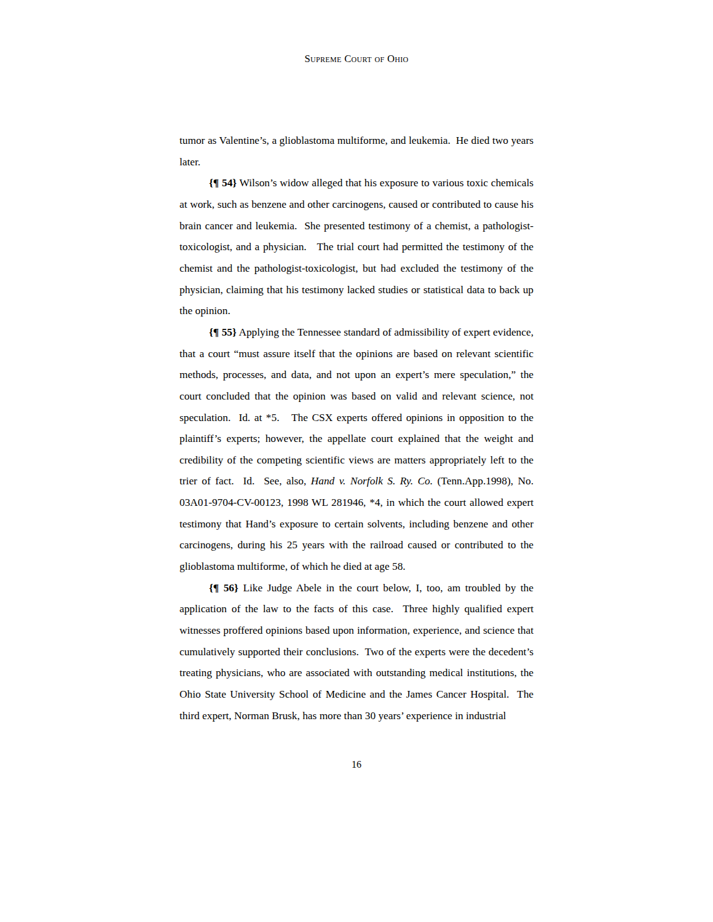Supreme Court of Ohio
tumor as Valentine’s, a glioblastoma multiforme, and leukemia. He died two years later.
{¶ 54} Wilson’s widow alleged that his exposure to various toxic chemicals at work, such as benzene and other carcinogens, caused or contributed to cause his brain cancer and leukemia. She presented testimony of a chemist, a pathologist-toxicologist, and a physician. The trial court had permitted the testimony of the chemist and the pathologist-toxicologist, but had excluded the testimony of the physician, claiming that his testimony lacked studies or statistical data to back up the opinion.
{¶ 55} Applying the Tennessee standard of admissibility of expert evidence, that a court “must assure itself that the opinions are based on relevant scientific methods, processes, and data, and not upon an expert’s mere speculation,” the court concluded that the opinion was based on valid and relevant science, not speculation. Id. at *5. The CSX experts offered opinions in opposition to the plaintiff’s experts; however, the appellate court explained that the weight and credibility of the competing scientific views are matters appropriately left to the trier of fact. Id. See, also, Hand v. Norfolk S. Ry. Co. (Tenn.App.1998), No. 03A01-9704-CV-00123, 1998 WL 281946, *4, in which the court allowed expert testimony that Hand’s exposure to certain solvents, including benzene and other carcinogens, during his 25 years with the railroad caused or contributed to the glioblastoma multiforme, of which he died at age 58.
{¶ 56} Like Judge Abele in the court below, I, too, am troubled by the application of the law to the facts of this case. Three highly qualified expert witnesses proffered opinions based upon information, experience, and science that cumulatively supported their conclusions. Two of the experts were the decedent’s treating physicians, who are associated with outstanding medical institutions, the Ohio State University School of Medicine and the James Cancer Hospital. The third expert, Norman Brusk, has more than 30 years’ experience in industrial
16